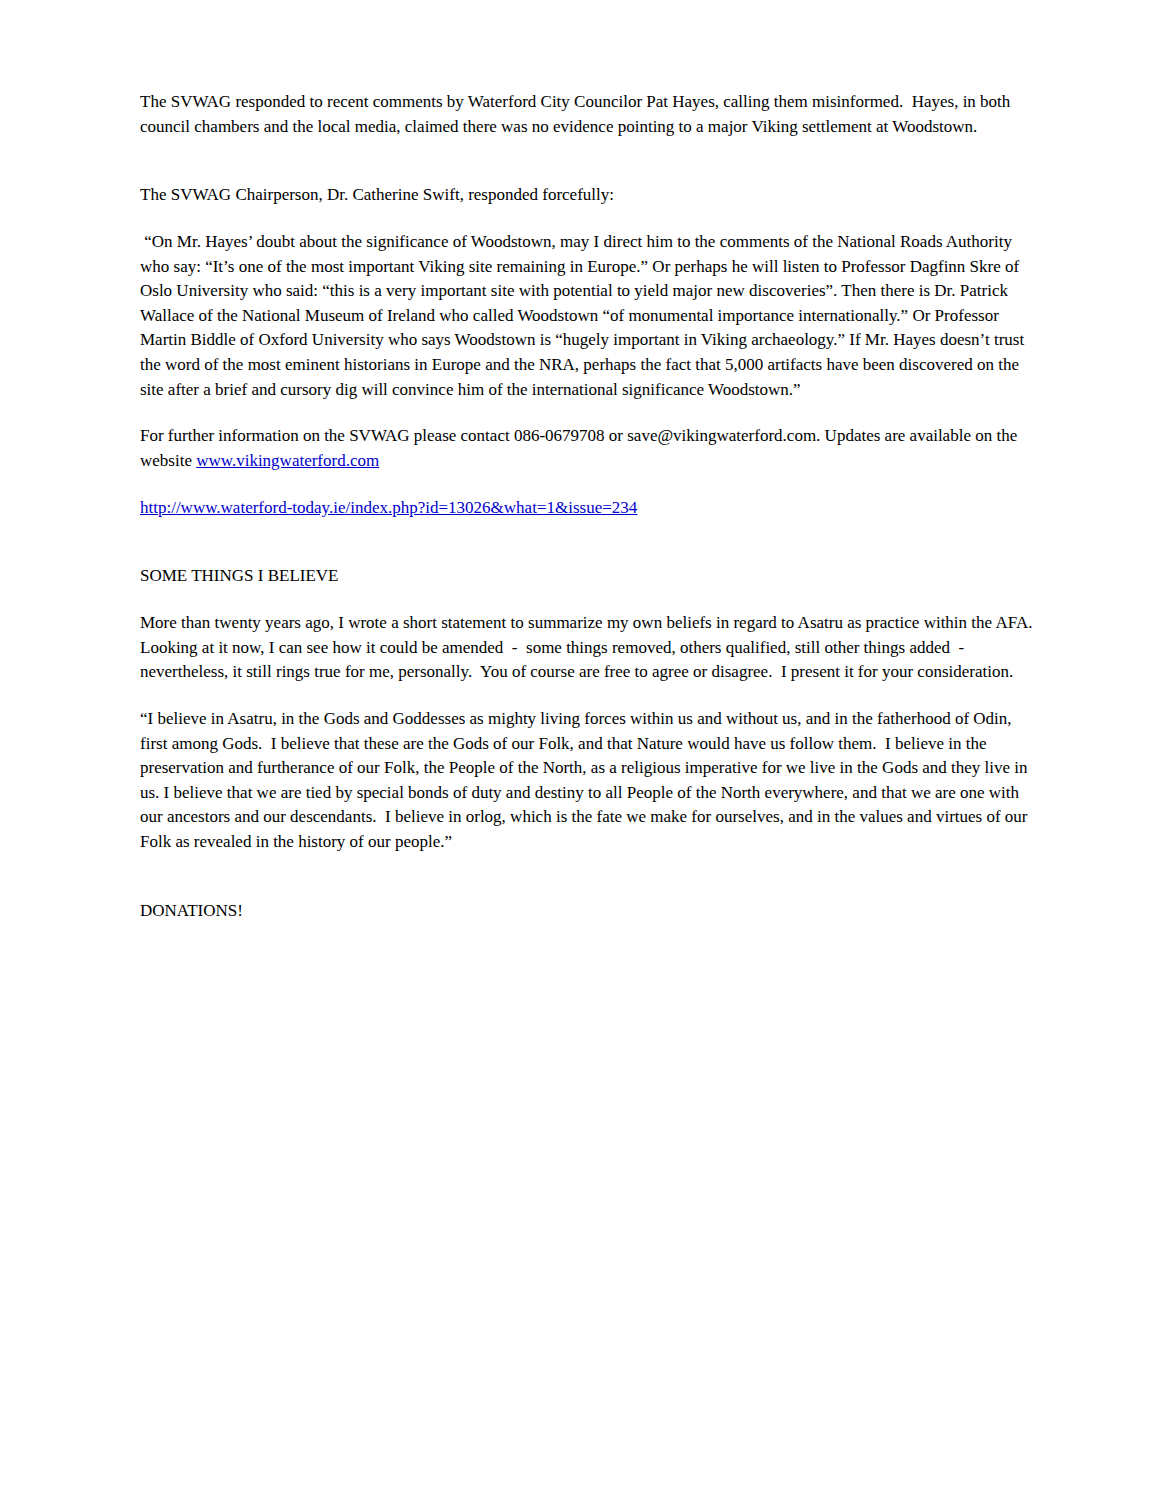The SVWAG responded to recent comments by Waterford City Councilor Pat Hayes, calling them misinformed. Hayes, in both council chambers and the local media, claimed there was no evidence pointing to a major Viking settlement at Woodstown.
The SVWAG Chairperson, Dr. Catherine Swift, responded forcefully:
“On Mr. Hayes’ doubt about the significance of Woodstown, may I direct him to the comments of the National Roads Authority who say: “It’s one of the most important Viking site remaining in Europe.” Or perhaps he will listen to Professor Dagfinn Skre of Oslo University who said: “this is a very important site with potential to yield major new discoveries”. Then there is Dr. Patrick Wallace of the National Museum of Ireland who called Woodstown “of monumental importance internationally.” Or Professor Martin Biddle of Oxford University who says Woodstown is “hugely important in Viking archaeology.” If Mr. Hayes doesn’t trust the word of the most eminent historians in Europe and the NRA, perhaps the fact that 5,000 artifacts have been discovered on the site after a brief and cursory dig will convince him of the international significance Woodstown.”
For further information on the SVWAG please contact 086-0679708 or save@vikingwaterford.com. Updates are available on the website www.vikingwaterford.com
http://www.waterford-today.ie/index.php?id=13026&what=1&issue=234
SOME THINGS I BELIEVE
More than twenty years ago, I wrote a short statement to summarize my own beliefs in regard to Asatru as practice within the AFA. Looking at it now, I can see how it could be amended - some things removed, others qualified, still other things added - nevertheless, it still rings true for me, personally. You of course are free to agree or disagree. I present it for your consideration.
“I believe in Asatru, in the Gods and Goddesses as mighty living forces within us and without us, and in the fatherhood of Odin, first among Gods. I believe that these are the Gods of our Folk, and that Nature would have us follow them. I believe in the preservation and furtherance of our Folk, the People of the North, as a religious imperative for we live in the Gods and they live in us. I believe that we are tied by special bonds of duty and destiny to all People of the North everywhere, and that we are one with our ancestors and our descendants. I believe in orlog, which is the fate we make for ourselves, and in the values and virtues of our Folk as revealed in the history of our people.”
DONATIONS!